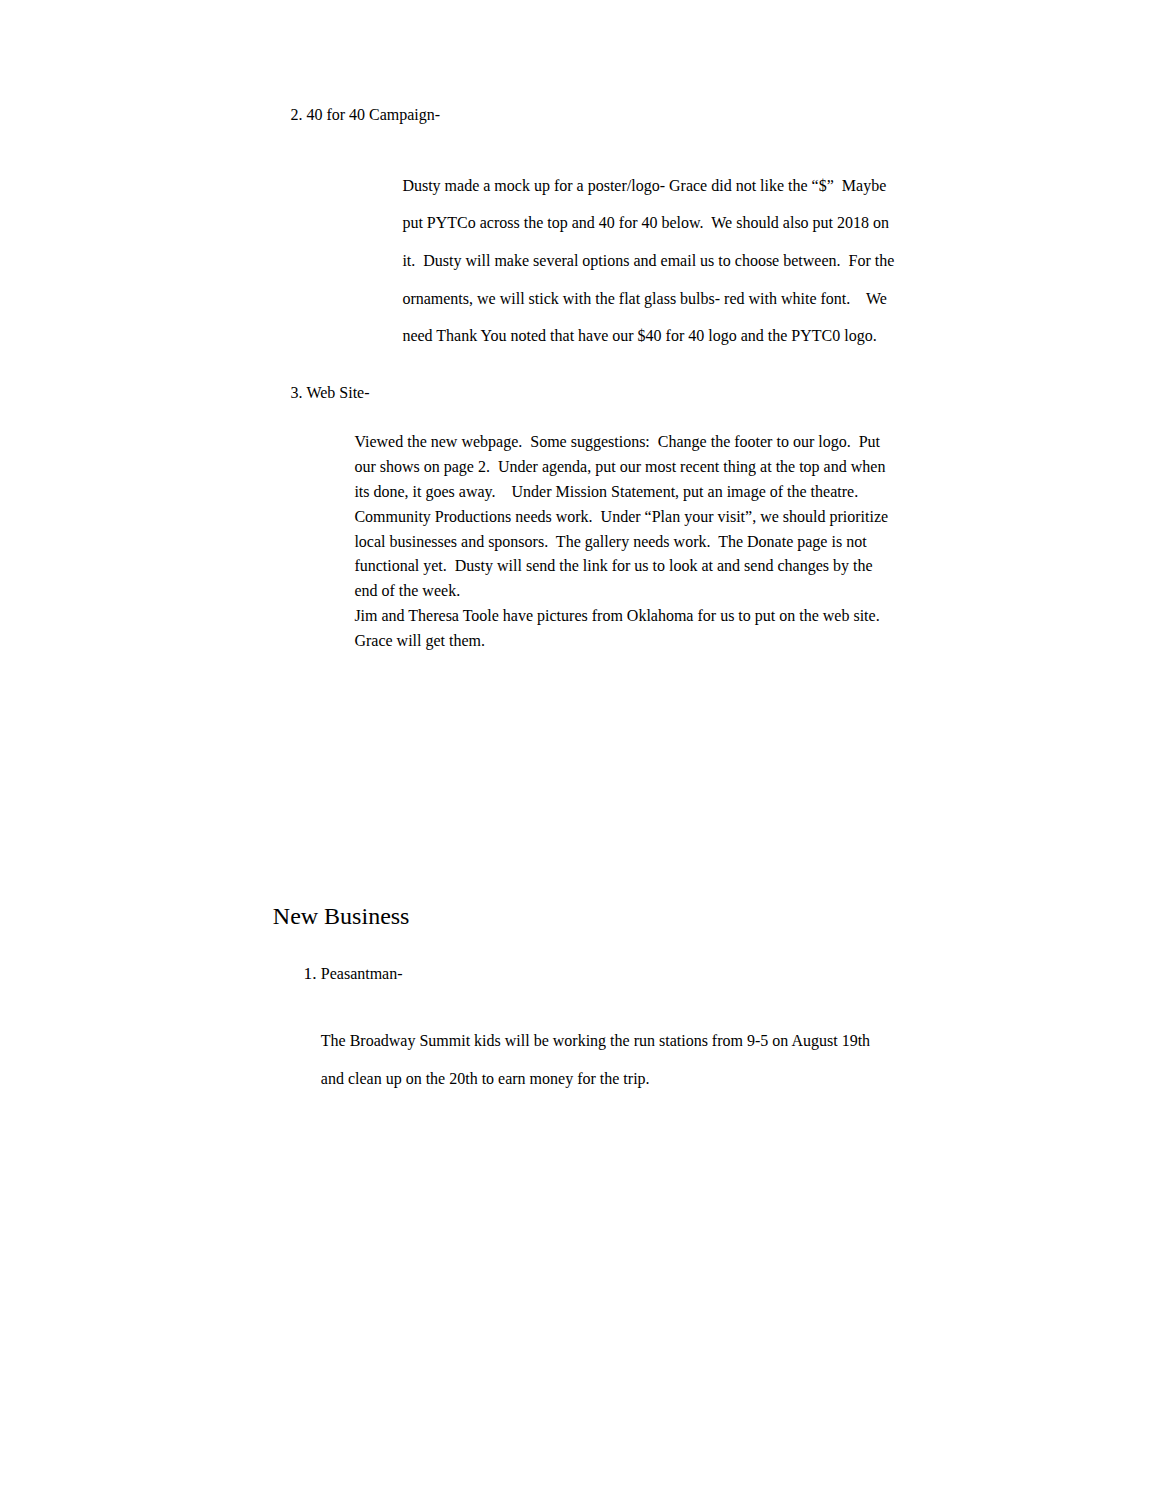40 for 40 Campaign-
Dusty made a mock up for a poster/logo- Grace did not like the “$” Maybe put PYTCo across the top and 40 for 40 below. We should also put 2018 on it. Dusty will make several options and email us to choose between. For the ornaments, we will stick with the flat glass bulbs- red with white font. We need Thank You noted that have our $40 for 40 logo and the PYTC0 logo.
Web Site-
Viewed the new webpage. Some suggestions: Change the footer to our logo. Put our shows on page 2. Under agenda, put our most recent thing at the top and when its done, it goes away. Under Mission Statement, put an image of the theatre. Community Productions needs work. Under “Plan your visit”, we should prioritize local businesses and sponsors. The gallery needs work. The Donate page is not functional yet. Dusty will send the link for us to look at and send changes by the end of the week.
Jim and Theresa Toole have pictures from Oklahoma for us to put on the web site. Grace will get them.
New Business
Peasantman-
The Broadway Summit kids will be working the run stations from 9-5 on August 19th and clean up on the 20th to earn money for the trip.